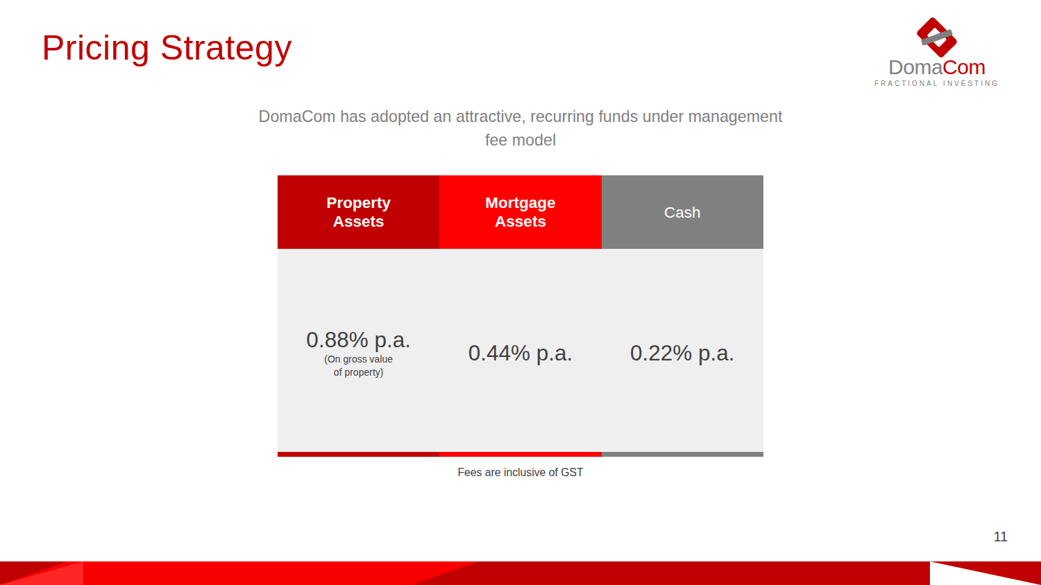Pricing Strategy
Doma Com
FRACTIONAL INVESTING
DomaCom has adopted an attractive, recurring funds under management fee model
| Property Assets | Mortgage Assets | Cash |
| --- | --- | --- |
| 0.88% p.a. (On gross value of property) | 0.44% p.a. | 0.22% p.a. |
Fees are inclusive of GST
11